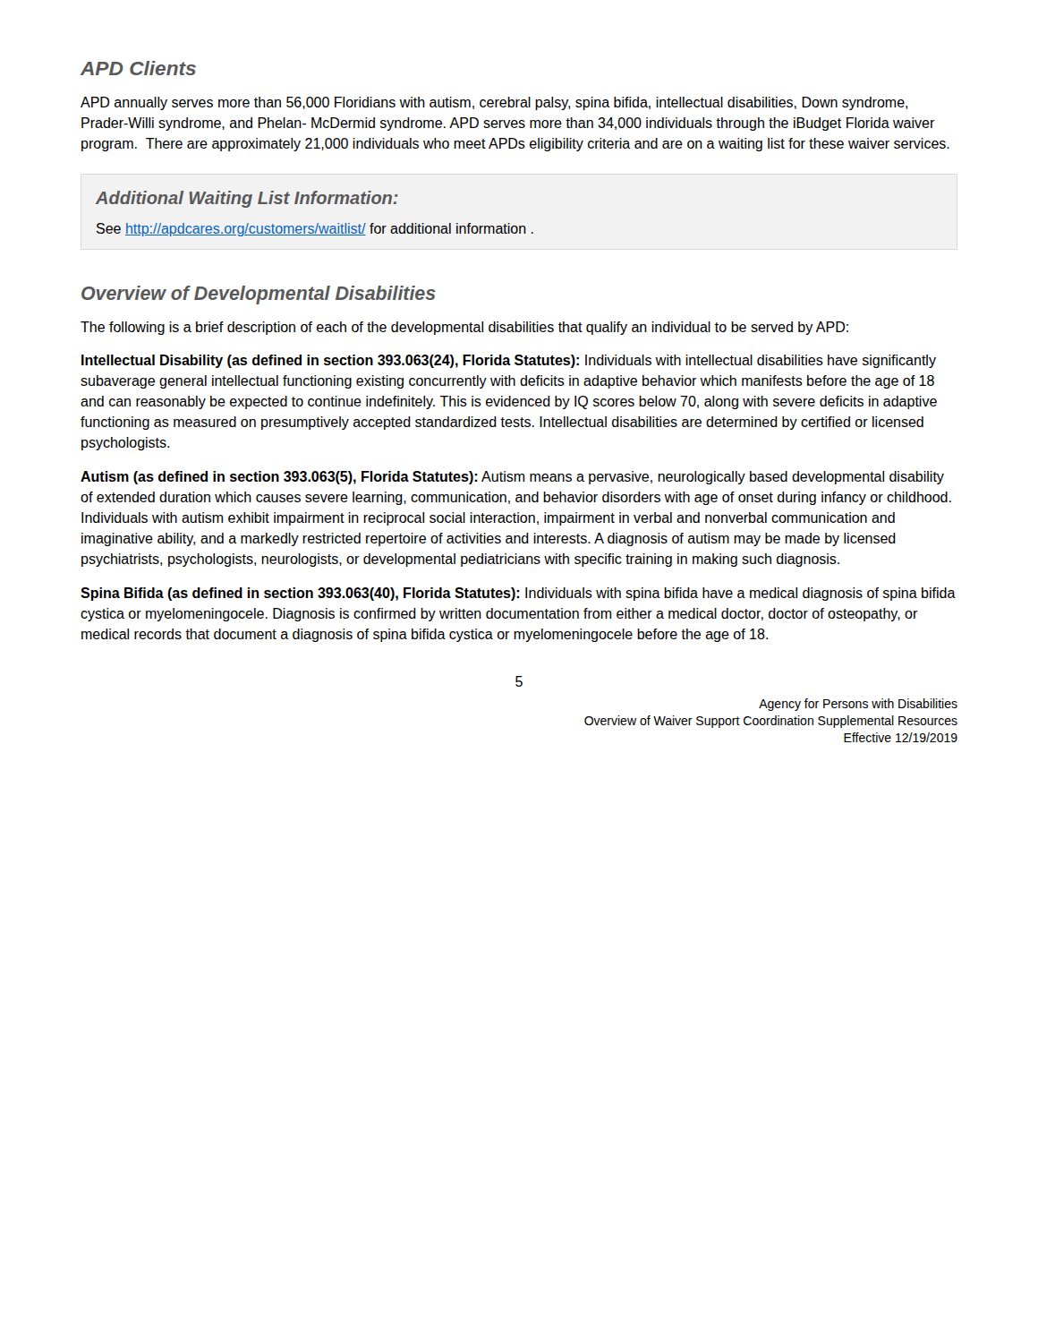APD Clients
APD annually serves more than 56,000 Floridians with autism, cerebral palsy, spina bifida, intellectual disabilities, Down syndrome, Prader-Willi syndrome, and Phelan- McDermid syndrome. APD serves more than 34,000 individuals through the iBudget Florida waiver program. There are approximately 21,000 individuals who meet APDs eligibility criteria and are on a waiting list for these waiver services.
Additional Waiting List Information:
See http://apdcares.org/customers/waitlist/ for additional information .
Overview of Developmental Disabilities
The following is a brief description of each of the developmental disabilities that qualify an individual to be served by APD:
Intellectual Disability (as defined in section 393.063(24), Florida Statutes): Individuals with intellectual disabilities have significantly subaverage general intellectual functioning existing concurrently with deficits in adaptive behavior which manifests before the age of 18 and can reasonably be expected to continue indefinitely. This is evidenced by IQ scores below 70, along with severe deficits in adaptive functioning as measured on presumptively accepted standardized tests. Intellectual disabilities are determined by certified or licensed psychologists.
Autism (as defined in section 393.063(5), Florida Statutes): Autism means a pervasive, neurologically based developmental disability of extended duration which causes severe learning, communication, and behavior disorders with age of onset during infancy or childhood. Individuals with autism exhibit impairment in reciprocal social interaction, impairment in verbal and nonverbal communication and imaginative ability, and a markedly restricted repertoire of activities and interests. A diagnosis of autism may be made by licensed psychiatrists, psychologists, neurologists, or developmental pediatricians with specific training in making such diagnosis.
Spina Bifida (as defined in section 393.063(40), Florida Statutes): Individuals with spina bifida have a medical diagnosis of spina bifida cystica or myelomeningocele. Diagnosis is confirmed by written documentation from either a medical doctor, doctor of osteopathy, or medical records that document a diagnosis of spina bifida cystica or myelomeningocele before the age of 18.
5
Agency for Persons with Disabilities
Overview of Waiver Support Coordination Supplemental Resources
Effective 12/19/2019